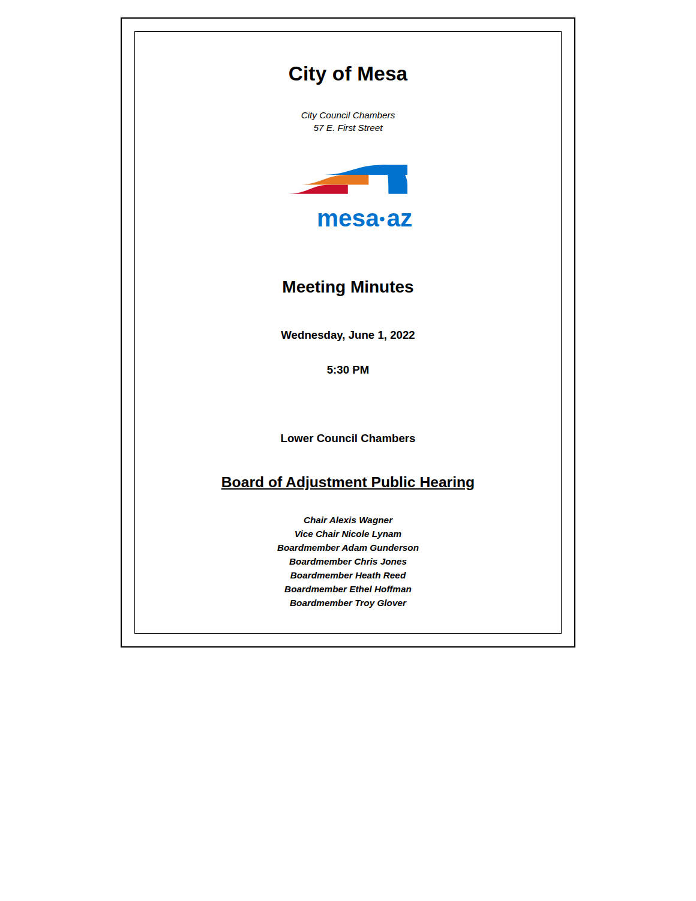City of Mesa
City Council Chambers
57 E. First Street
mesa az
Meeting Minutes
Wednesday, June 1, 2022
5:30 PM
Lower Council Chambers
Board of Adjustment Public Hearing
Chair Alexis Wagner
Vice Chair Nicole Lynam
Boardmember Adam Gunderson
Boardmember Chris Jones
Boardmember Heath Reed
Boardmember Ethel Hoffman
Boardmember Troy Glover